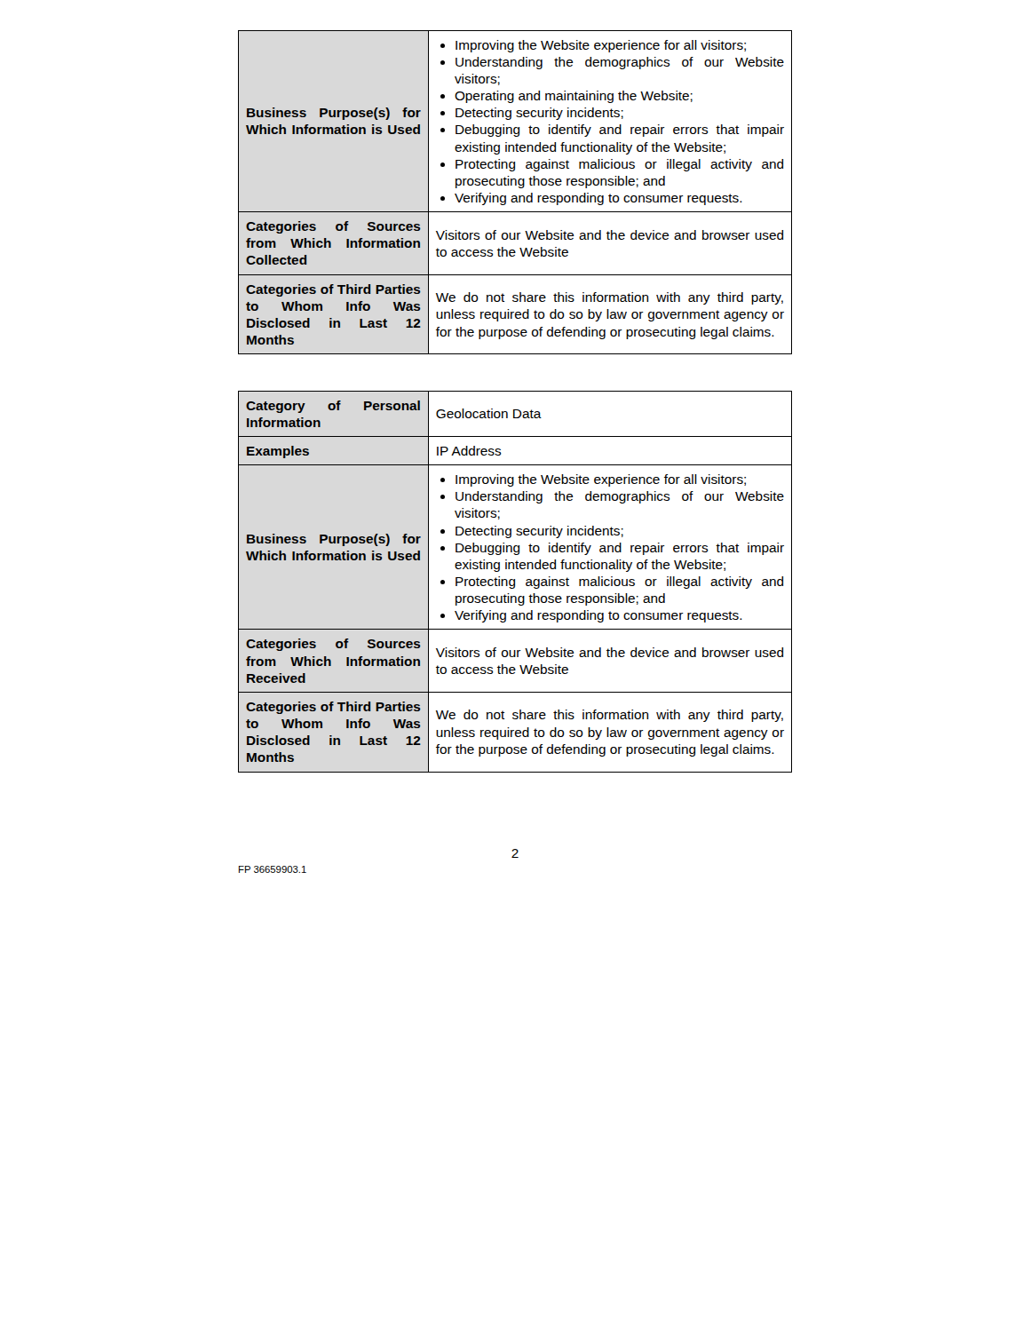| Business Purpose(s) for Which Information is Used | Improving the Website experience for all visitors; Understanding the demographics of our Website visitors; Operating and maintaining the Website; Detecting security incidents; Debugging to identify and repair errors that impair existing intended functionality of the Website; Protecting against malicious or illegal activity and prosecuting those responsible; and Verifying and responding to consumer requests. |
| Categories of Sources from Which Information Collected | Visitors of our Website and the device and browser used to access the Website |
| Categories of Third Parties to Whom Info Was Disclosed in Last 12 Months | We do not share this information with any third party, unless required to do so by law or government agency or for the purpose of defending or prosecuting legal claims. |
| Category of Personal Information | Geolocation Data |
| Examples | IP Address |
| Business Purpose(s) for Which Information is Used | Improving the Website experience for all visitors; Understanding the demographics of our Website visitors; Detecting security incidents; Debugging to identify and repair errors that impair existing intended functionality of the Website; Protecting against malicious or illegal activity and prosecuting those responsible; and Verifying and responding to consumer requests. |
| Categories of Sources from Which Information Received | Visitors of our Website and the device and browser used to access the Website |
| Categories of Third Parties to Whom Info Was Disclosed in Last 12 Months | We do not share this information with any third party, unless required to do so by law or government agency or for the purpose of defending or prosecuting legal claims. |
2
FP 36659903.1